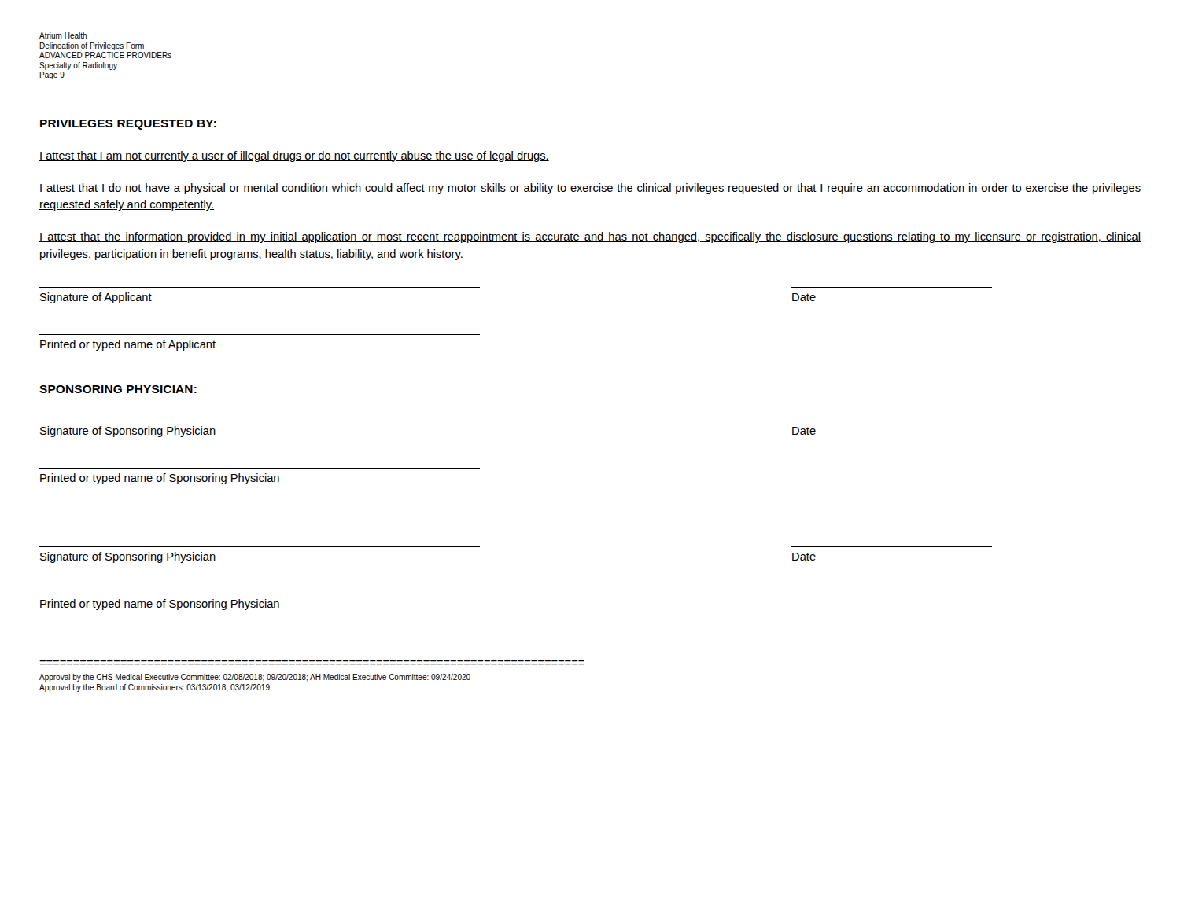Atrium Health
Delineation of Privileges Form
ADVANCED PRACTICE PROVIDERs
Specialty of Radiology
Page 9
PRIVILEGES REQUESTED BY:
I attest that I am not currently a user of illegal drugs or do not currently abuse the use of legal drugs.
I attest that I do not have a physical or mental condition which could affect my motor skills or ability to exercise the clinical privileges requested or that I require an accommodation in order to exercise the privileges requested safely and competently.
I attest that the information provided in my initial application or most recent reappointment is accurate and has not changed, specifically the disclosure questions relating to my licensure or registration, clinical privileges, participation in benefit programs, health status, liability, and work history.
| Signature of Applicant | Date |
| Printed or typed name of Applicant | |
SPONSORING PHYSICIAN:
| Signature of Sponsoring Physician | Date |
| Printed or typed name of Sponsoring Physician | |
| Signature of Sponsoring Physician | Date |
| Printed or typed name of Sponsoring Physician | |
=================================================================================
Approval by the CHS Medical Executive Committee: 02/08/2018; 09/20/2018; AH Medical Executive Committee: 09/24/2020
Approval by the Board of Commissioners: 03/13/2018; 03/12/2019